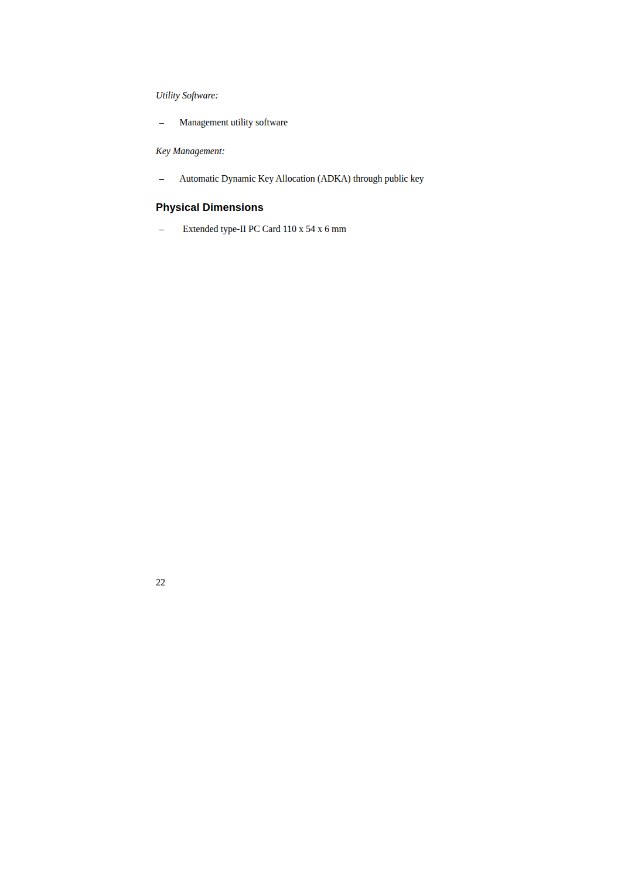Utility Software:
Management utility software
Key Management:
Automatic Dynamic Key Allocation (ADKA) through public key
Physical Dimensions
Extended type-II PC Card 110 x 54 x 6 mm
22